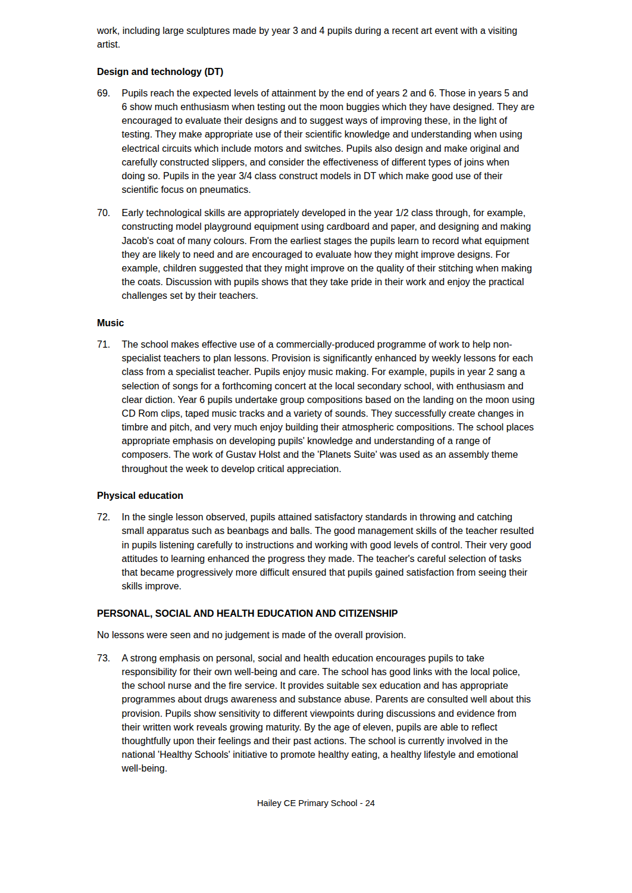work, including large sculptures made by year 3 and 4 pupils during a recent art event with a visiting artist.
Design and technology (DT)
69. Pupils reach the expected levels of attainment by the end of years 2 and 6. Those in years 5 and 6 show much enthusiasm when testing out the moon buggies which they have designed. They are encouraged to evaluate their designs and to suggest ways of improving these, in the light of testing. They make appropriate use of their scientific knowledge and understanding when using electrical circuits which include motors and switches. Pupils also design and make original and carefully constructed slippers, and consider the effectiveness of different types of joins when doing so. Pupils in the year 3/4 class construct models in DT which make good use of their scientific focus on pneumatics.
70. Early technological skills are appropriately developed in the year 1/2 class through, for example, constructing model playground equipment using cardboard and paper, and designing and making Jacob's coat of many colours. From the earliest stages the pupils learn to record what equipment they are likely to need and are encouraged to evaluate how they might improve designs. For example, children suggested that they might improve on the quality of their stitching when making the coats. Discussion with pupils shows that they take pride in their work and enjoy the practical challenges set by their teachers.
Music
71. The school makes effective use of a commercially-produced programme of work to help non-specialist teachers to plan lessons. Provision is significantly enhanced by weekly lessons for each class from a specialist teacher. Pupils enjoy music making. For example, pupils in year 2 sang a selection of songs for a forthcoming concert at the local secondary school, with enthusiasm and clear diction. Year 6 pupils undertake group compositions based on the landing on the moon using CD Rom clips, taped music tracks and a variety of sounds. They successfully create changes in timbre and pitch, and very much enjoy building their atmospheric compositions. The school places appropriate emphasis on developing pupils' knowledge and understanding of a range of composers. The work of Gustav Holst and the 'Planets Suite' was used as an assembly theme throughout the week to develop critical appreciation.
Physical education
72. In the single lesson observed, pupils attained satisfactory standards in throwing and catching small apparatus such as beanbags and balls. The good management skills of the teacher resulted in pupils listening carefully to instructions and working with good levels of control. Their very good attitudes to learning enhanced the progress they made. The teacher's careful selection of tasks that became progressively more difficult ensured that pupils gained satisfaction from seeing their skills improve.
Personal, social and health education and citizenship
No lessons were seen and no judgement is made of the overall provision.
73. A strong emphasis on personal, social and health education encourages pupils to take responsibility for their own well-being and care. The school has good links with the local police, the school nurse and the fire service. It provides suitable sex education and has appropriate programmes about drugs awareness and substance abuse. Parents are consulted well about this provision. Pupils show sensitivity to different viewpoints during discussions and evidence from their written work reveals growing maturity. By the age of eleven, pupils are able to reflect thoughtfully upon their feelings and their past actions. The school is currently involved in the national 'Healthy Schools' initiative to promote healthy eating, a healthy lifestyle and emotional well-being.
Hailey CE Primary School - 24